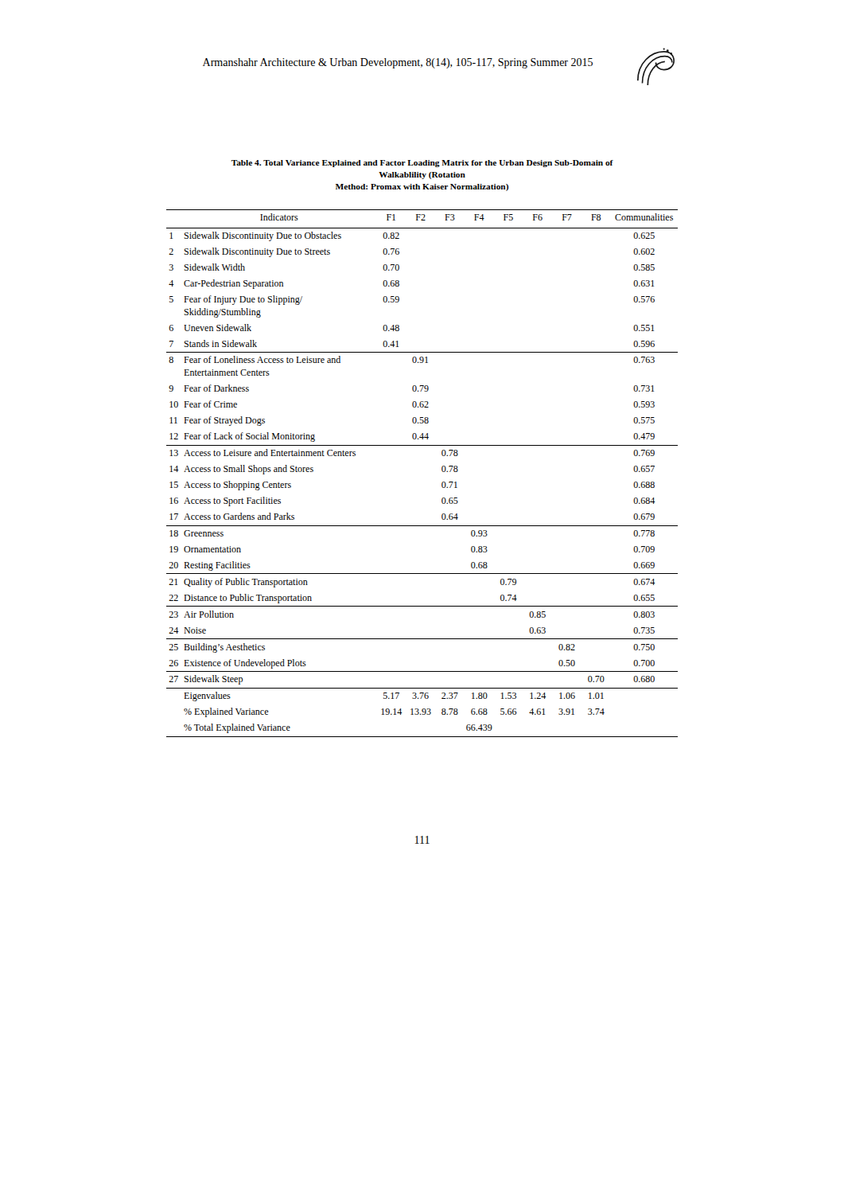Armanshahr Architecture & Urban Development, 8(14), 105-117, Spring Summer 2015
Table 4. Total Variance Explained and Factor Loading Matrix for the Urban Design Sub-Domain of Walkablility (Rotation
Method: Promax with Kaiser Normalization)
| | Indicators | F1 | F2 | F3 | F4 | F5 | F6 | F7 | F8 | Communalities |
| --- | --- | --- | --- | --- | --- | --- | --- | --- | --- | --- |
| 1 | Sidewalk Discontinuity Due to Obstacles | 0.82 | | | | | | | | 0.625 |
| 2 | Sidewalk Discontinuity Due to Streets | 0.76 | | | | | | | | 0.602 |
| 3 | Sidewalk Width | 0.70 | | | | | | | | 0.585 |
| 4 | Car-Pedestrian Separation | 0.68 | | | | | | | | 0.631 |
| 5 | Fear of Injury Due to Slipping/ Skidding/Stumbling | 0.59 | | | | | | | | 0.576 |
| 6 | Uneven Sidewalk | 0.48 | | | | | | | | 0.551 |
| 7 | Stands in Sidewalk | 0.41 | | | | | | | | 0.596 |
| 8 | Fear of Loneliness Access to Leisure and Entertainment Centers | | 0.91 | | | | | | | 0.763 |
| 9 | Fear of Darkness | | 0.79 | | | | | | | 0.731 |
| 10 | Fear of Crime | | 0.62 | | | | | | | 0.593 |
| 11 | Fear of Strayed Dogs | | 0.58 | | | | | | | 0.575 |
| 12 | Fear of Lack of Social Monitoring | | 0.44 | | | | | | | 0.479 |
| 13 | Access to Leisure and Entertainment Centers | | | 0.78 | | | | | | 0.769 |
| 14 | Access to Small Shops and Stores | | | 0.78 | | | | | | 0.657 |
| 15 | Access to Shopping Centers | | | 0.71 | | | | | | 0.688 |
| 16 | Access to Sport Facilities | | | 0.65 | | | | | | 0.684 |
| 17 | Access to Gardens and Parks | | | 0.64 | | | | | | 0.679 |
| 18 | Greenness | | | | 0.93 | | | | | 0.778 |
| 19 | Ornamentation | | | | 0.83 | | | | | 0.709 |
| 20 | Resting Facilities | | | | 0.68 | | | | | 0.669 |
| 21 | Quality of Public Transportation | | | | | 0.79 | | | | 0.674 |
| 22 | Distance to Public Transportation | | | | | 0.74 | | | | 0.655 |
| 23 | Air Pollution | | | | | | 0.85 | | | 0.803 |
| 24 | Noise | | | | | | 0.63 | | | 0.735 |
| 25 | Building’s Aesthetics | | | | | | | 0.82 | | 0.750 |
| 26 | Existence of Undeveloped Plots | | | | | | | 0.50 | | 0.700 |
| 27 | Sidewalk Steep | | | | | | | | 0.70 | 0.680 |
| | Eigenvalues | 5.17 | 3.76 | 2.37 | 1.80 | 1.53 | 1.24 | 1.06 | 1.01 | |
| | % Explained Variance | 19.14 | 13.93 | 8.78 | 6.68 | 5.66 | 4.61 | 3.91 | 3.74 | |
| | % Total Explained Variance | | | 66.439 | | | | |
111